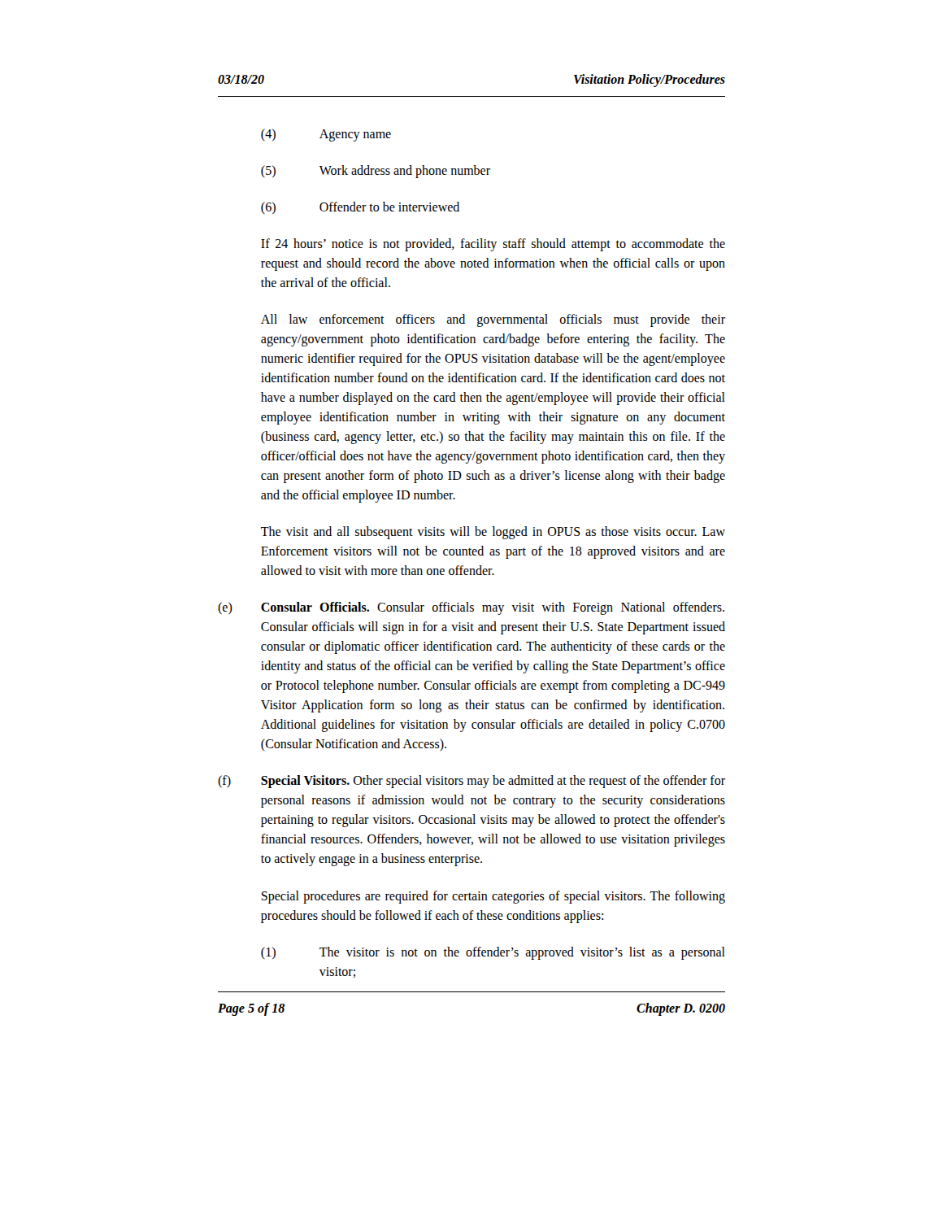03/18/20 Visitation Policy/Procedures
(4) Agency name
(5) Work address and phone number
(6) Offender to be interviewed
If 24 hours’ notice is not provided, facility staff should attempt to accommodate the request and should record the above noted information when the official calls or upon the arrival of the official.
All law enforcement officers and governmental officials must provide their agency/government photo identification card/badge before entering the facility. The numeric identifier required for the OPUS visitation database will be the agent/employee identification number found on the identification card. If the identification card does not have a number displayed on the card then the agent/employee will provide their official employee identification number in writing with their signature on any document (business card, agency letter, etc.) so that the facility may maintain this on file. If the officer/official does not have the agency/government photo identification card, then they can present another form of photo ID such as a driver’s license along with their badge and the official employee ID number.
The visit and all subsequent visits will be logged in OPUS as those visits occur. Law Enforcement visitors will not be counted as part of the 18 approved visitors and are allowed to visit with more than one offender.
(e)
Consular Officials. Consular officials may visit with Foreign National offenders. Consular officials will sign in for a visit and present their U.S. State Department issued consular or diplomatic officer identification card. The authenticity of these cards or the identity and status of the official can be verified by calling the State Department’s office or Protocol telephone number. Consular officials are exempt from completing a DC-949 Visitor Application form so long as their status can be confirmed by identification. Additional guidelines for visitation by consular officials are detailed in policy C.0700 (Consular Notification and Access).
(f)
Special Visitors. Other special visitors may be admitted at the request of the offender for personal reasons if admission would not be contrary to the security considerations pertaining to regular visitors. Occasional visits may be allowed to protect the offender's financial resources. Offenders, however, will not be allowed to use visitation privileges to actively engage in a business enterprise.
Special procedures are required for certain categories of special visitors. The following procedures should be followed if each of these conditions applies:
(1) The visitor is not on the offender’s approved visitor’s list as a personal visitor;
Page 5 of 18 Chapter D. 0200